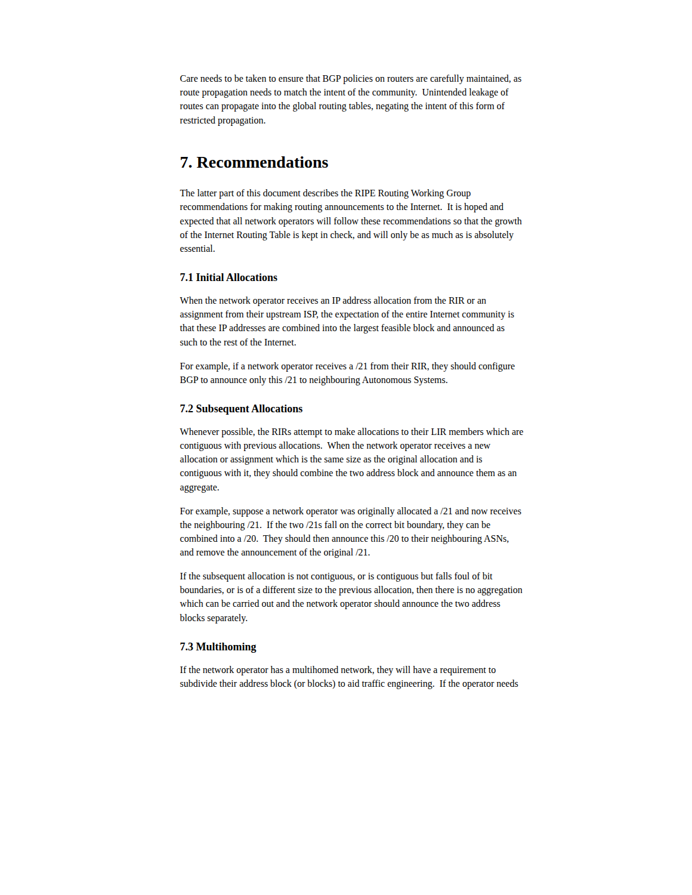Care needs to be taken to ensure that BGP policies on routers are carefully maintained, as route propagation needs to match the intent of the community. Unintended leakage of routes can propagate into the global routing tables, negating the intent of this form of restricted propagation.
7. Recommendations
The latter part of this document describes the RIPE Routing Working Group recommendations for making routing announcements to the Internet. It is hoped and expected that all network operators will follow these recommendations so that the growth of the Internet Routing Table is kept in check, and will only be as much as is absolutely essential.
7.1 Initial Allocations
When the network operator receives an IP address allocation from the RIR or an assignment from their upstream ISP, the expectation of the entire Internet community is that these IP addresses are combined into the largest feasible block and announced as such to the rest of the Internet.
For example, if a network operator receives a /21 from their RIR, they should configure BGP to announce only this /21 to neighbouring Autonomous Systems.
7.2 Subsequent Allocations
Whenever possible, the RIRs attempt to make allocations to their LIR members which are contiguous with previous allocations. When the network operator receives a new allocation or assignment which is the same size as the original allocation and is contiguous with it, they should combine the two address block and announce them as an aggregate.
For example, suppose a network operator was originally allocated a /21 and now receives the neighbouring /21. If the two /21s fall on the correct bit boundary, they can be combined into a /20. They should then announce this /20 to their neighbouring ASNs, and remove the announcement of the original /21.
If the subsequent allocation is not contiguous, or is contiguous but falls foul of bit boundaries, or is of a different size to the previous allocation, then there is no aggregation which can be carried out and the network operator should announce the two address blocks separately.
7.3 Multihoming
If the network operator has a multihomed network, they will have a requirement to subdivide their address block (or blocks) to aid traffic engineering. If the operator needs